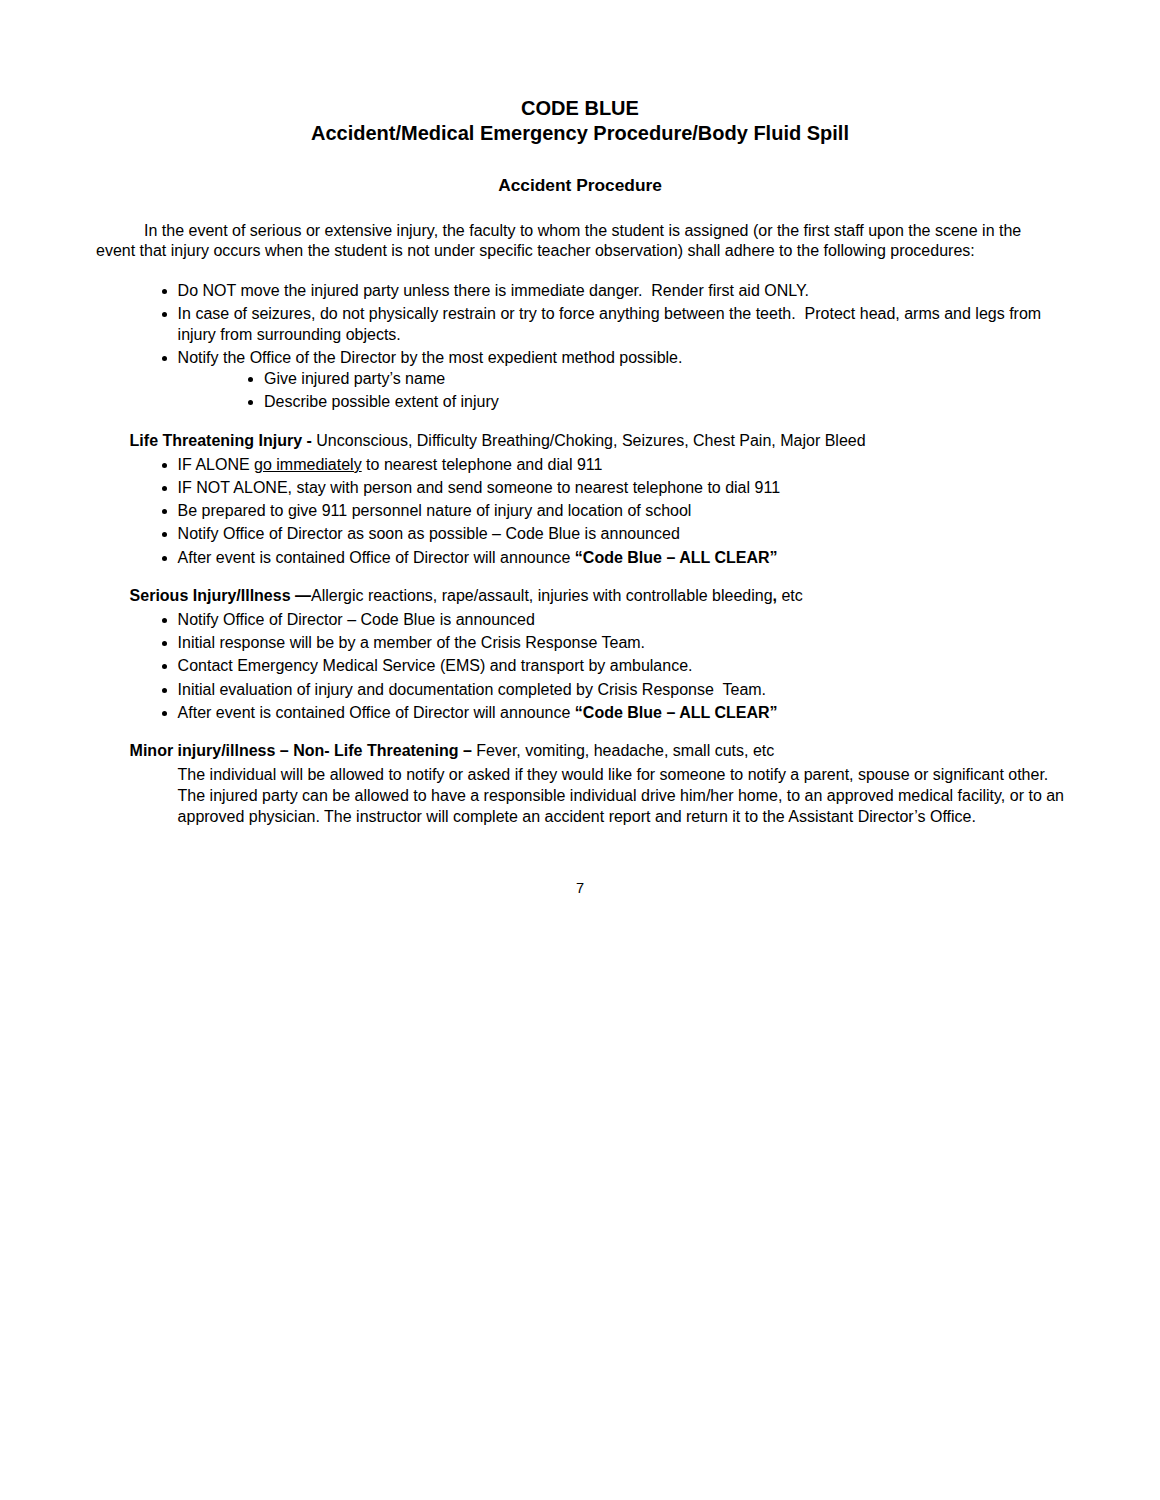CODE BLUE
Accident/Medical Emergency Procedure/Body Fluid Spill
Accident Procedure
In the event of serious or extensive injury, the faculty to whom the student is assigned (or the first staff upon the scene in the event that injury occurs when the student is not under specific teacher observation) shall adhere to the following procedures:
Do NOT move the injured party unless there is immediate danger. Render first aid ONLY.
In case of seizures, do not physically restrain or try to force anything between the teeth. Protect head, arms and legs from injury from surrounding objects.
Notify the Office of the Director by the most expedient method possible.
Give injured party’s name
Describe possible extent of injury
Life Threatening Injury - Unconscious, Difficulty Breathing/Choking, Seizures, Chest Pain, Major Bleed
IF ALONE go immediately to nearest telephone and dial 911
IF NOT ALONE, stay with person and send someone to nearest telephone to dial 911
Be prepared to give 911 personnel nature of injury and location of school
Notify Office of Director as soon as possible – Code Blue is announced
After event is contained Office of Director will announce “Code Blue – ALL CLEAR”
Serious Injury/Illness —Allergic reactions, rape/assault, injuries with controllable bleeding, etc
Notify Office of Director – Code Blue is announced
Initial response will be by a member of the Crisis Response Team.
Contact Emergency Medical Service (EMS) and transport by ambulance.
Initial evaluation of injury and documentation completed by Crisis Response Team.
After event is contained Office of Director will announce “Code Blue – ALL CLEAR”
Minor injury/illness – Non- Life Threatening – Fever, vomiting, headache, small cuts, etc
The individual will be allowed to notify or asked if they would like for someone to notify a parent, spouse or significant other. The injured party can be allowed to have a responsible individual drive him/her home, to an approved medical facility, or to an approved physician. The instructor will complete an accident report and return it to the Assistant Director’s Office.
7